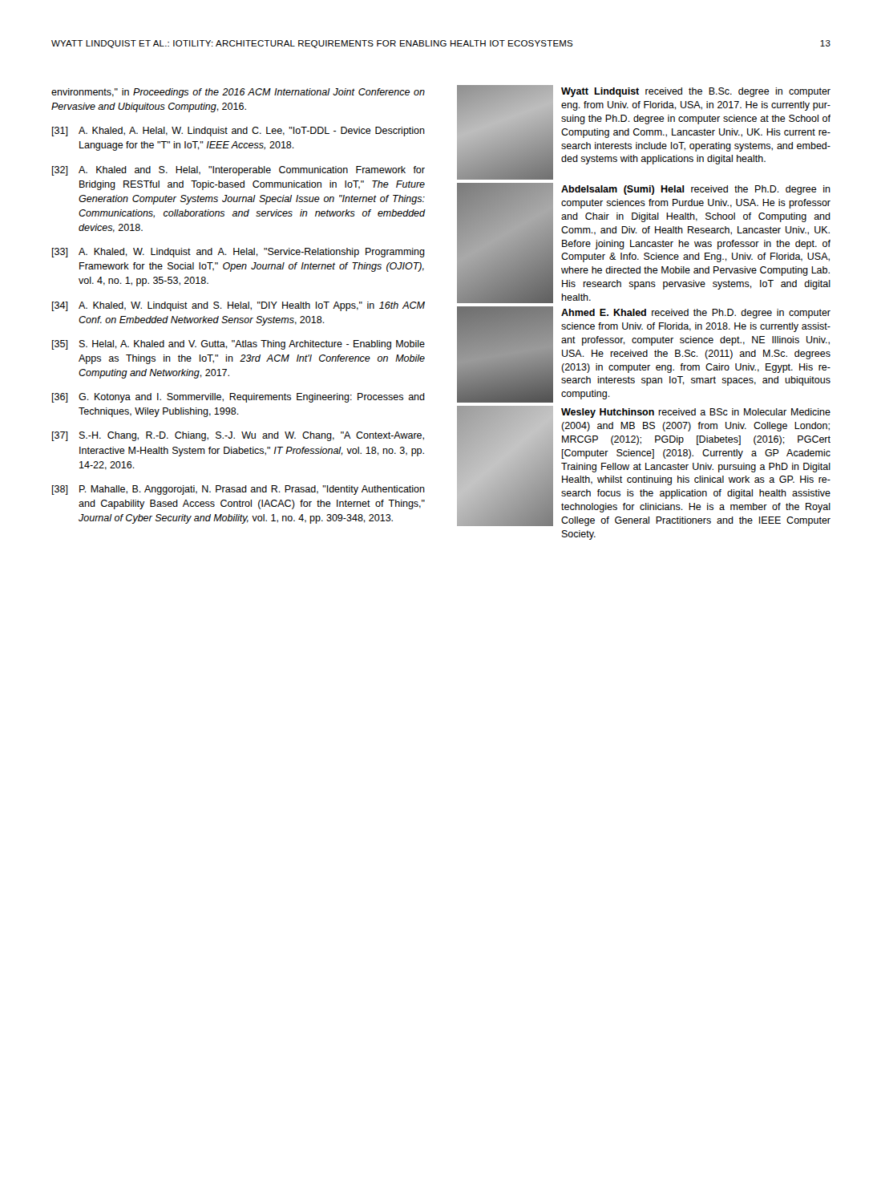Wyatt Lindquist et al.: IoTility: Architectural Requirements for Enabling Health IoT Ecosystems
13
environments," in Proceedings of the 2016 ACM International Joint Conference on Pervasive and Ubiquitous Computing, 2016.
[31] A. Khaled, A. Helal, W. Lindquist and C. Lee, "IoT-DDL - Device Description Language for the "T" in IoT," IEEE Access, 2018.
[32] A. Khaled and S. Helal, "Interoperable Communication Framework for Bridging RESTful and Topic-based Communication in IoT," The Future Generation Computer Systems Journal Special Issue on "Internet of Things: Communications, collaborations and services in networks of embedded devices, 2018.
[33] A. Khaled, W. Lindquist and A. Helal, "Service-Relationship Programming Framework for the Social IoT," Open Journal of Internet of Things (OJIOT), vol. 4, no. 1, pp. 35-53, 2018.
[34] A. Khaled, W. Lindquist and S. Helal, "DIY Health IoT Apps," in 16th ACM Conf. on Embedded Networked Sensor Systems, 2018.
[35] S. Helal, A. Khaled and V. Gutta, "Atlas Thing Architecture - Enabling Mobile Apps as Things in the IoT," in 23rd ACM Int'l Conference on Mobile Computing and Networking, 2017.
[36] G. Kotonya and I. Sommerville, Requirements Engineering: Processes and Techniques, Wiley Publishing, 1998.
[37] S.-H. Chang, R.-D. Chiang, S.-J. Wu and W. Chang, "A Context-Aware, Interactive M-Health System for Diabetics," IT Professional, vol. 18, no. 3, pp. 14-22, 2016.
[38] P. Mahalle, B. Anggorojati, N. Prasad and R. Prasad, "Identity Authentication and Capability Based Access Control (IACAC) for the Internet of Things," Journal of Cyber Security and Mobility, vol. 1, no. 4, pp. 309-348, 2013.
Wyatt Lindquist received the B.Sc. degree in computer eng. from Univ. of Florida, USA, in 2017. He is currently pursuing the Ph.D. degree in computer science at the School of Computing and Comm., Lancaster Univ., UK. His current research interests include IoT, operating systems, and embedded systems with applications in digital health.
Abdelsalam (Sumi) Helal received the Ph.D. degree in computer sciences from Purdue Univ., USA. He is professor and Chair in Digital Health, School of Computing and Comm., and Div. of Health Research, Lancaster Univ., UK. Before joining Lancaster he was professor in the dept. of Computer & Info. Science and Eng., Univ. of Florida, USA, where he directed the Mobile and Pervasive Computing Lab. His research spans pervasive systems, IoT and digital health.
Ahmed E. Khaled received the Ph.D. degree in computer science from Univ. of Florida, in 2018. He is currently assistant professor, computer science dept., NE Illinois Univ., USA. He received the B.Sc. (2011) and M.Sc. degrees (2013) in computer eng. from Cairo Univ., Egypt. His research interests span IoT, smart spaces, and ubiquitous computing.
Wesley Hutchinson received a BSc in Molecular Medicine (2004) and MB BS (2007) from Univ. College London; MRCGP (2012); PGDip [Diabetes] (2016); PGCert [Computer Science] (2018). Currently a GP Academic Training Fellow at Lancaster Univ. pursuing a PhD in Digital Health, whilst continuing his clinical work as a GP. His research focus is the application of digital health assistive technologies for clinicians. He is a member of the Royal College of General Practitioners and the IEEE Computer Society.